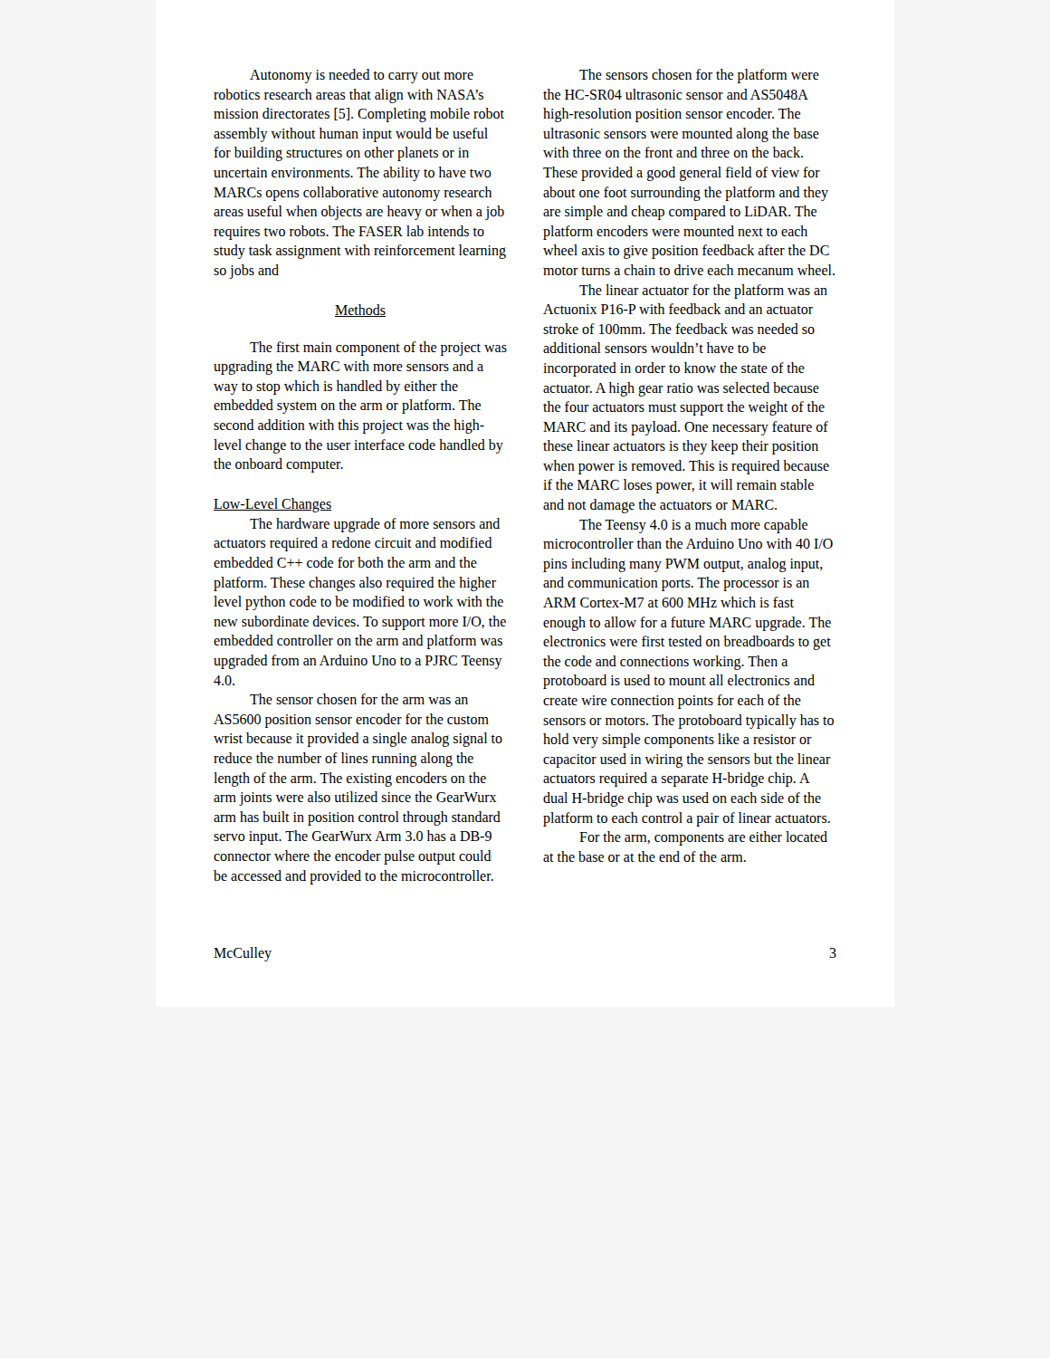Autonomy is needed to carry out more robotics research areas that align with NASA’s mission directorates [5]. Completing mobile robot assembly without human input would be useful for building structures on other planets or in uncertain environments. The ability to have two MARCs opens collaborative autonomy research areas useful when objects are heavy or when a job requires two robots. The FASER lab intends to study task assignment with reinforcement learning so jobs and
Methods
The first main component of the project was upgrading the MARC with more sensors and a way to stop which is handled by either the embedded system on the arm or platform. The second addition with this project was the high-level change to the user interface code handled by the onboard computer.
Low-Level Changes
The hardware upgrade of more sensors and actuators required a redone circuit and modified embedded C++ code for both the arm and the platform. These changes also required the higher level python code to be modified to work with the new subordinate devices. To support more I/O, the embedded controller on the arm and platform was upgraded from an Arduino Uno to a PJRC Teensy 4.0.
The sensor chosen for the arm was an AS5600 position sensor encoder for the custom wrist because it provided a single analog signal to reduce the number of lines running along the length of the arm. The existing encoders on the arm joints were also utilized since the GearWurx arm has built in position control through standard servo input. The GearWurx Arm 3.0 has a DB-9 connector where the encoder pulse output could be accessed and provided to the microcontroller.
The sensors chosen for the platform were the HC-SR04 ultrasonic sensor and AS5048A high-resolution position sensor encoder. The ultrasonic sensors were mounted along the base with three on the front and three on the back. These provided a good general field of view for about one foot surrounding the platform and they are simple and cheap compared to LiDAR. The platform encoders were mounted next to each wheel axis to give position feedback after the DC motor turns a chain to drive each mecanum wheel.
The linear actuator for the platform was an Actuonix P16-P with feedback and an actuator stroke of 100mm. The feedback was needed so additional sensors wouldn’t have to be incorporated in order to know the state of the actuator. A high gear ratio was selected because the four actuators must support the weight of the MARC and its payload. One necessary feature of these linear actuators is they keep their position when power is removed. This is required because if the MARC loses power, it will remain stable and not damage the actuators or MARC.
The Teensy 4.0 is a much more capable microcontroller than the Arduino Uno with 40 I/O pins including many PWM output, analog input, and communication ports. The processor is an ARM Cortex-M7 at 600 MHz which is fast enough to allow for a future MARC upgrade. The electronics were first tested on breadboards to get the code and connections working. Then a protoboard is used to mount all electronics and create wire connection points for each of the sensors or motors. The protoboard typically has to hold very simple components like a resistor or capacitor used in wiring the sensors but the linear actuators required a separate H-bridge chip. A dual H-bridge chip was used on each side of the platform to each control a pair of linear actuators.
For the arm, components are either located at the base or at the end of the arm.
McCulley 3